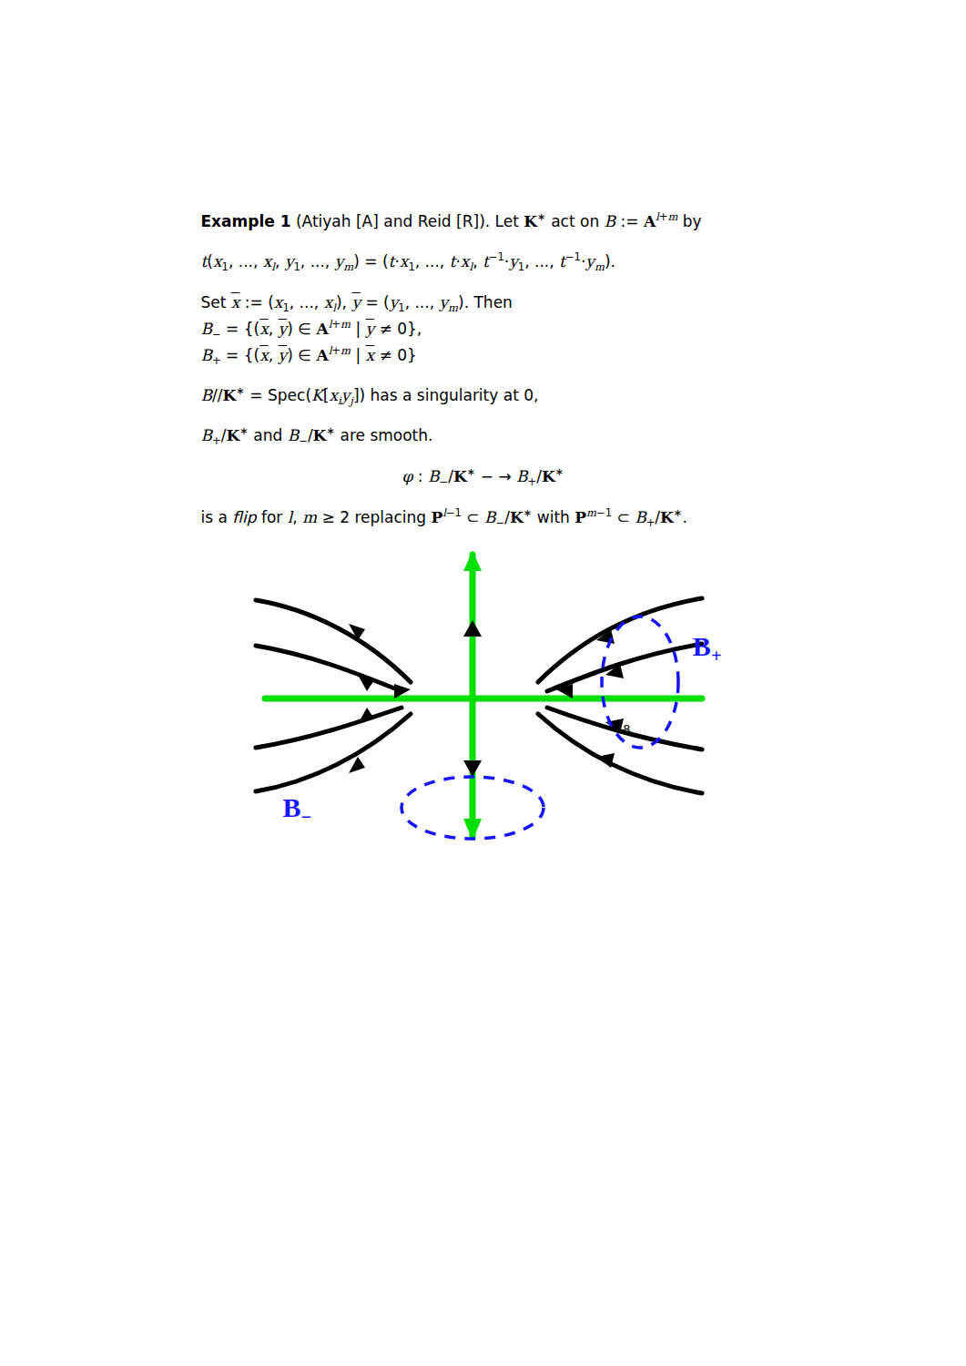Example 1 (Atiyah [A] and Reid [R]). Let K∗ act on B := Al+m by
t(x1, ..., xl, y1, ..., ym) = (t·x1, ..., t·xl, t−1·y1, ..., t−1·ym).
Set x := (x1, ..., xl), y = (y1, ..., ym). Then
B− = {(x, y) ∈ Al+m | y ≠ 0},
B+ = {(x, y) ∈ Al+m | x ≠ 0}
B//K∗ = Spec(K[xiyj]) has a singularity at 0,
B+/K∗ and B−/K∗ are smooth.
φ : B−/K∗ − → B+/K∗
is a flip for l, m ≥ 2 replacing Pl−1 ⊂ B−/K∗ with Pm−1 ⊂ B+/K∗.
B+ B− 8